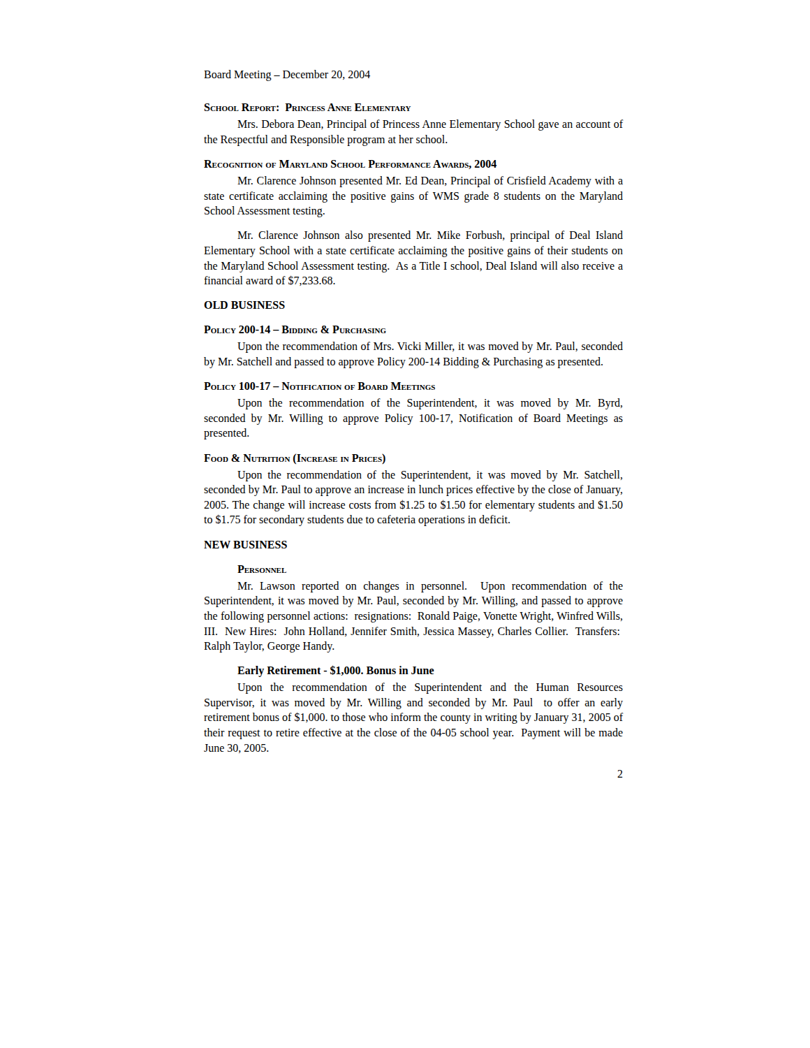Board Meeting – December 20, 2004
School Report: Princess Anne Elementary
Mrs. Debora Dean, Principal of Princess Anne Elementary School gave an account of the Respectful and Responsible program at her school.
Recognition of Maryland School Performance Awards, 2004
Mr. Clarence Johnson presented Mr. Ed Dean, Principal of Crisfield Academy with a state certificate acclaiming the positive gains of WMS grade 8 students on the Maryland School Assessment testing.
Mr. Clarence Johnson also presented Mr. Mike Forbush, principal of Deal Island Elementary School with a state certificate acclaiming the positive gains of their students on the Maryland School Assessment testing. As a Title I school, Deal Island will also receive a financial award of $7,233.68.
OLD BUSINESS
Policy 200-14 – Bidding & Purchasing
Upon the recommendation of Mrs. Vicki Miller, it was moved by Mr. Paul, seconded by Mr. Satchell and passed to approve Policy 200-14 Bidding & Purchasing as presented.
Policy 100-17 – Notification of Board Meetings
Upon the recommendation of the Superintendent, it was moved by Mr. Byrd, seconded by Mr. Willing to approve Policy 100-17, Notification of Board Meetings as presented.
Food & Nutrition (Increase in Prices)
Upon the recommendation of the Superintendent, it was moved by Mr. Satchell, seconded by Mr. Paul to approve an increase in lunch prices effective by the close of January, 2005. The change will increase costs from $1.25 to $1.50 for elementary students and $1.50 to $1.75 for secondary students due to cafeteria operations in deficit.
NEW BUSINESS
Personnel
Mr. Lawson reported on changes in personnel. Upon recommendation of the Superintendent, it was moved by Mr. Paul, seconded by Mr. Willing, and passed to approve the following personnel actions: resignations: Ronald Paige, Vonette Wright, Winfred Wills, III. New Hires: John Holland, Jennifer Smith, Jessica Massey, Charles Collier. Transfers: Ralph Taylor, George Handy.
Early Retirement - $1,000. Bonus in June
Upon the recommendation of the Superintendent and the Human Resources Supervisor, it was moved by Mr. Willing and seconded by Mr. Paul to offer an early retirement bonus of $1,000. to those who inform the county in writing by January 31, 2005 of their request to retire effective at the close of the 04-05 school year. Payment will be made June 30, 2005.
2